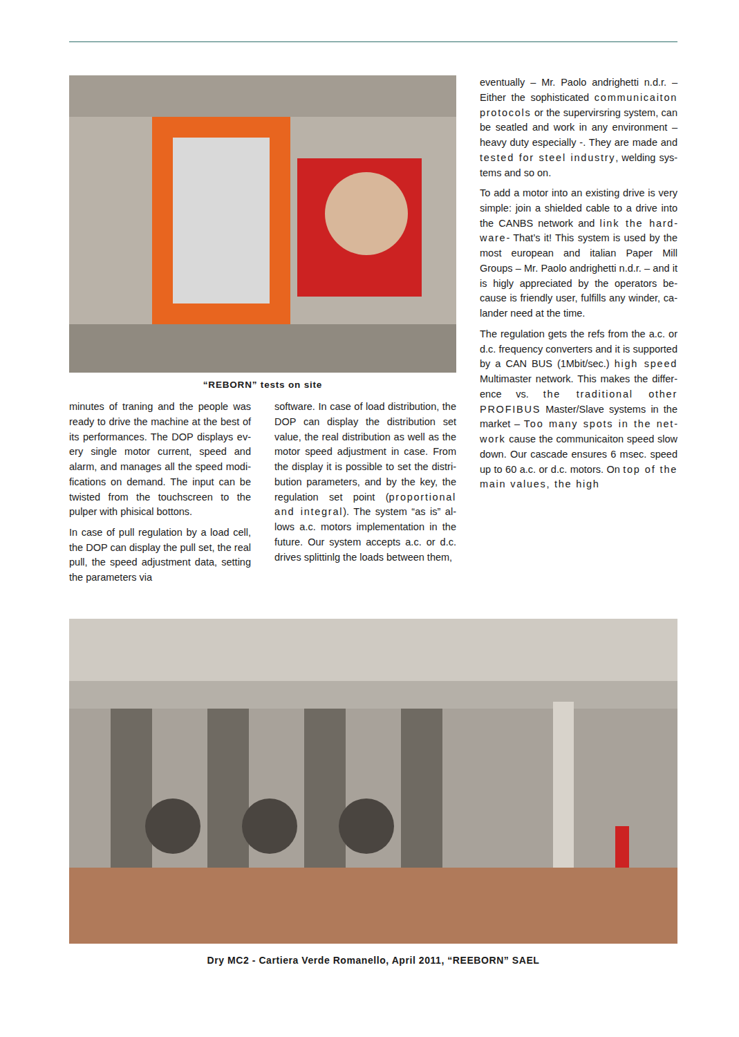“REBORN” tests on site
minutes of traning and the people was ready to drive the machine at the best of its performances. The DOP displays every single motor current, speed and alarm, and manages all the speed modifications on demand. The input can be twisted from the touchscreen to the pulper with phisical bottons.
In case of pull regulation by a load cell, the DOP can display the pull set, the real pull, the speed adjustment data, setting the parameters via
software. In case of load distribution, the DOP can display the distribution set value, the real distribution as well as the motor speed adjustment in case. From the display it is possible to set the distribution parameters, and by the key, the regulation set point (proportional and integral). The system “as is” allows a.c. motors implementation in the future. Our system accepts a.c. or d.c. drives splittinlg the loads between them,
eventually – Mr. Paolo andrighetti n.d.r. – Either the sophisticated communicaiton protocols or the supervirsring system, can be seatled and work in any environment – heavy duty especially -. They are made and tested for steel industry, welding systems and so on.
To add a motor into an existing drive is very simple: join a shielded cable to a drive into the CANBS network and link the hardware- That’s it! This system is used by the most european and italian Paper Mill Groups – Mr. Paolo andrighetti n.d.r. – and it is higly appreciated by the operators because is friendly user, fulfills any winder, calander need at the time.
The regulation gets the refs from the a.c. or d.c. frequency converters and it is supported by a CAN BUS (1Mbit/sec.) high speed Multimaster network. This makes the difference vs. the traditional other PROFIBUS Master/Slave systems in the market – Too many spots in the network cause the communicaiton speed slow down. Our cascade ensures 6 msec. speed up to 60 a.c. or d.c. motors. On top of the main values, the high
Dry MC2 - Cartiera Verde Romanello, April 2011, “REEBORN” SAEL